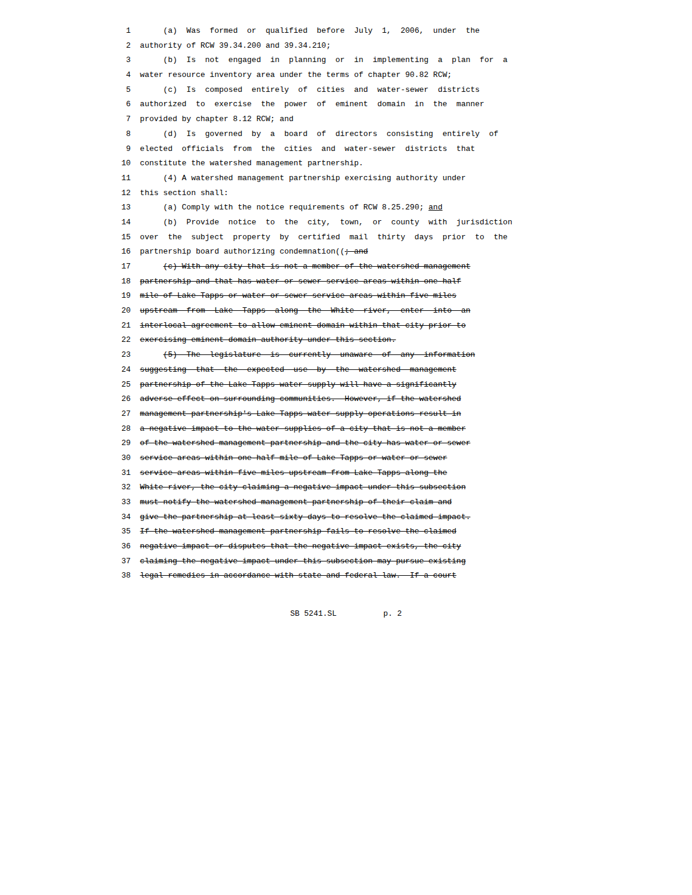1 (a) Was formed or qualified before July 1, 2006, under the
2 authority of RCW 39.34.200 and 39.34.210;
3 (b) Is not engaged in planning or in implementing a plan for a
4 water resource inventory area under the terms of chapter 90.82 RCW;
5 (c) Is composed entirely of cities and water-sewer districts
6 authorized to exercise the power of eminent domain in the manner
7 provided by chapter 8.12 RCW; and
8 (d) Is governed by a board of directors consisting entirely of
9 elected officials from the cities and water-sewer districts that
10 constitute the watershed management partnership.
11 (4) A watershed management partnership exercising authority under
12 this section shall:
13 (a) Comply with the notice requirements of RCW 8.25.290; and
14 (b) Provide notice to the city, town, or county with jurisdiction
15 over the subject property by certified mail thirty days prior to the
16 partnership board authorizing condemnation((; and
17 (c) With any city that is not a member of the watershed management
18 partnership and that has water or sewer service areas within one-half
19 mile of Lake Tapps or water or sewer service areas within five miles
20 upstream from Lake Tapps along the White river, enter into an
21 interlocal agreement to allow eminent domain within that city prior to
22 exercising eminent domain authority under this section.
23 (5) The legislature is currently unaware of any information
24 suggesting that the expected use by the watershed management
25 partnership of the Lake Tapps water supply will have a significantly
26 adverse effect on surrounding communities. However, if the watershed
27 management partnership's Lake Tapps water supply operations result in
28 a negative impact to the water supplies of a city that is not a member
29 of the watershed management partnership and the city has water or sewer
30 service areas within one-half mile of Lake Tapps or water or sewer
31 service areas within five miles upstream from Lake Tapps along the
32 White river, the city claiming a negative impact under this subsection
33 must notify the watershed management partnership of their claim and
34 give the partnership at least sixty days to resolve the claimed impact.
35 If the watershed management partnership fails to resolve the claimed
36 negative impact or disputes that the negative impact exists, the city
37 claiming the negative impact under this subsection may pursue existing
38 legal remedies in accordance with state and federal law. If a court
SB 5241.SL p. 2